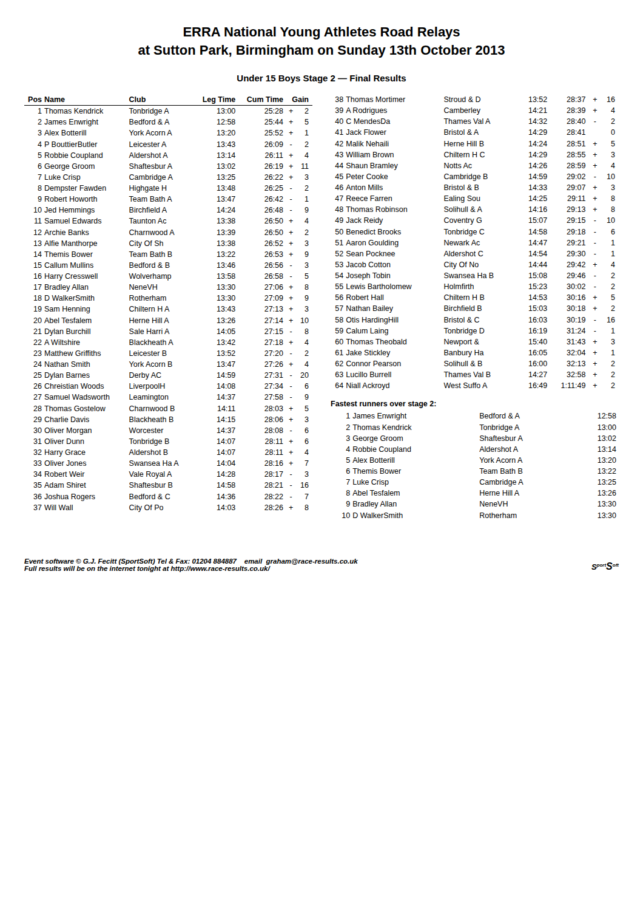ERRA National Young Athletes Road Relays
at Sutton Park, Birmingham on Sunday 13th October 2013
Under 15 Boys Stage 2 — Final Results
| Pos | Name | Club | Leg Time | Cum Time | Gain |
| --- | --- | --- | --- | --- | --- |
| 1 | Thomas Kendrick | Tonbridge A | 13:00 | 25:28 | + | 2 |
| 2 | James Enwright | Bedford & A | 12:58 | 25:44 | + | 5 |
| 3 | Alex Botterill | York Acorn A | 13:20 | 25:52 | + | 1 |
| 4 | P BouttierButler | Leicester A | 13:43 | 26:09 | - | 2 |
| 5 | Robbie Coupland | Aldershot A | 13:14 | 26:11 | + | 4 |
| 6 | George Groom | Shaftesbur A | 13:02 | 26:19 | + | 11 |
| 7 | Luke Crisp | Cambridge A | 13:25 | 26:22 | + | 3 |
| 8 | Dempster Fawden | Highgate H | 13:48 | 26:25 | - | 2 |
| 9 | Robert Howorth | Team Bath A | 13:47 | 26:42 | - | 1 |
| 10 | Jed Hemmings | Birchfield A | 14:24 | 26:48 | - | 9 |
| 11 | Samuel Edwards | Taunton Ac | 13:38 | 26:50 | + | 4 |
| 12 | Archie Banks | Charnwood A | 13:39 | 26:50 | + | 2 |
| 13 | Alfie Manthorpe | City Of Sh | 13:38 | 26:52 | + | 3 |
| 14 | Themis Bower | Team Bath B | 13:22 | 26:53 | + | 9 |
| 15 | Callum Mullins | Bedford & B | 13:46 | 26:56 | - | 3 |
| 16 | Harry Cresswell | Wolverhamp | 13:58 | 26:58 | - | 5 |
| 17 | Bradley Allan | NeneVH | 13:30 | 27:06 | + | 8 |
| 18 | D WalkerSmith | Rotherham | 13:30 | 27:09 | + | 9 |
| 19 | Sam Henning | Chiltern H A | 13:43 | 27:13 | + | 3 |
| 20 | Abel Tesfalem | Herne Hill A | 13:26 | 27:14 | + | 10 |
| 21 | Dylan Burchill | Sale Harri A | 14:05 | 27:15 | - | 8 |
| 22 | A Wiltshire | Blackheath A | 13:42 | 27:18 | + | 4 |
| 23 | Matthew Griffiths | Leicester B | 13:52 | 27:20 | - | 2 |
| 24 | Nathan Smith | York Acorn B | 13:47 | 27:26 | + | 4 |
| 25 | Dylan Barnes | Derby AC | 14:59 | 27:31 | - | 20 |
| 26 | Chreistian Woods | LiverpoolH | 14:08 | 27:34 | - | 6 |
| 27 | Samuel Wadsworth | Leamington | 14:37 | 27:58 | - | 9 |
| 28 | Thomas Gostelow | Charnwood B | 14:11 | 28:03 | + | 5 |
| 29 | Charlie Davis | Blackheath B | 14:15 | 28:06 | + | 3 |
| 30 | Oliver Morgan | Worcester | 14:37 | 28:08 | - | 6 |
| 31 | Oliver Dunn | Tonbridge B | 14:07 | 28:11 | + | 6 |
| 32 | Harry Grace | Aldershot B | 14:07 | 28:11 | + | 4 |
| 33 | Oliver Jones | Swansea Ha A | 14:04 | 28:16 | + | 7 |
| 34 | Robert Weir | Vale Royal A | 14:28 | 28:17 | - | 3 |
| 35 | Adam Shiret | Shaftesbur B | 14:58 | 28:21 | - | 16 |
| 36 | Joshua Rogers | Bedford & C | 14:36 | 28:22 | - | 7 |
| 37 | Will Wall | City Of Po | 14:03 | 28:26 | + | 8 |
| 38 | Thomas Mortimer | Stroud & D | 13:52 | 28:37 | + | 16 |
| 39 | A Rodrigues | Camberley | 14:21 | 28:39 | + | 4 |
| 40 | C MendesDa | Thames Val A | 14:32 | 28:40 | - | 2 |
| 41 | Jack Flower | Bristol & A | 14:29 | 28:41 | | 0 |
| 42 | Malik Nehaili | Herne Hill B | 14:24 | 28:51 | + | 5 |
| 43 | William Brown | Chiltern H C | 14:29 | 28:55 | + | 3 |
| 44 | Shaun Bramley | Notts Ac | 14:26 | 28:59 | + | 4 |
| 45 | Peter Cooke | Cambridge B | 14:59 | 29:02 | - | 10 |
| 46 | Anton Mills | Bristol & B | 14:33 | 29:07 | + | 3 |
| 47 | Reece Farren | Ealing Sou | 14:25 | 29:11 | + | 8 |
| 48 | Thomas Robinson | Solihull & A | 14:16 | 29:13 | + | 8 |
| 49 | Jack Reidy | Coventry G | 15:07 | 29:15 | - | 10 |
| 50 | Benedict Brooks | Tonbridge C | 14:58 | 29:18 | - | 6 |
| 51 | Aaron Goulding | Newark Ac | 14:47 | 29:21 | - | 1 |
| 52 | Sean Pocknee | Aldershot C | 14:54 | 29:30 | - | 1 |
| 53 | Jacob Cotton | City Of No | 14:44 | 29:42 | + | 4 |
| 54 | Joseph Tobin | Swansea Ha B | 15:08 | 29:46 | - | 2 |
| 55 | Lewis Bartholomew | Holmfirth | 15:23 | 30:02 | - | 2 |
| 56 | Robert Hall | Chiltern H B | 14:53 | 30:16 | + | 5 |
| 57 | Nathan Bailey | Birchfield B | 15:03 | 30:18 | + | 2 |
| 58 | Otis HardingHill | Bristol & C | 16:03 | 30:19 | - | 16 |
| 59 | Calum Laing | Tonbridge D | 16:19 | 31:24 | - | 1 |
| 60 | Thomas Theobald | Newport & | 15:40 | 31:43 | + | 3 |
| 61 | Jake Stickley | Banbury Ha | 16:05 | 32:04 | + | 1 |
| 62 | Connor Pearson | Solihull & B | 16:00 | 32:13 | + | 2 |
| 63 | Lucillo Burrell | Thames Val B | 14:27 | 32:58 | + | 2 |
| 64 | Niall Ackroyd | West Suffo A | 16:49 | 1:11:49 | + | 2 |
Fastest runners over stage 2:
| 1 | James Enwright | Bedford & A | 12:58 |
| 2 | Thomas Kendrick | Tonbridge A | 13:00 |
| 3 | George Groom | Shaftesbur A | 13:02 |
| 4 | Robbie Coupland | Aldershot A | 13:14 |
| 5 | Alex Botterill | York Acorn A | 13:20 |
| 6 | Themis Bower | Team Bath B | 13:22 |
| 7 | Luke Crisp | Cambridge A | 13:25 |
| 8 | Abel Tesfalem | Herne Hill A | 13:26 |
| 9 | Bradley Allan | NeneVH | 13:30 |
| 10 | D WalkerSmith | Rotherham | 13:30 |
Event software © G.J. Fecitt (SportSoft) Tel & Fax: 01204 884887 email graham@race-results.co.uk
Full results will be on the internet tonight at http://www.race-results.co.uk/ SportSoft